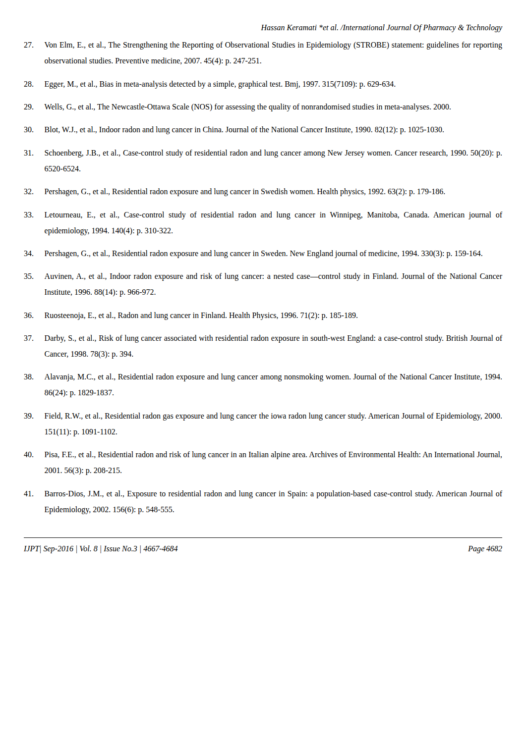Hassan Keramati *et al. /International Journal Of Pharmacy & Technology
27. Von Elm, E., et al., The Strengthening the Reporting of Observational Studies in Epidemiology (STROBE) statement: guidelines for reporting observational studies. Preventive medicine, 2007. 45(4): p. 247-251.
28. Egger, M., et al., Bias in meta-analysis detected by a simple, graphical test. Bmj, 1997. 315(7109): p. 629-634.
29. Wells, G., et al., The Newcastle-Ottawa Scale (NOS) for assessing the quality of nonrandomised studies in meta-analyses. 2000.
30. Blot, W.J., et al., Indoor radon and lung cancer in China. Journal of the National Cancer Institute, 1990. 82(12): p. 1025-1030.
31. Schoenberg, J.B., et al., Case-control study of residential radon and lung cancer among New Jersey women. Cancer research, 1990. 50(20): p. 6520-6524.
32. Pershagen, G., et al., Residential radon exposure and lung cancer in Swedish women. Health physics, 1992. 63(2): p. 179-186.
33. Letourneau, E., et al., Case-control study of residential radon and lung cancer in Winnipeg, Manitoba, Canada. American journal of epidemiology, 1994. 140(4): p. 310-322.
34. Pershagen, G., et al., Residential radon exposure and lung cancer in Sweden. New England journal of medicine, 1994. 330(3): p. 159-164.
35. Auvinen, A., et al., Indoor radon exposure and risk of lung cancer: a nested case—control study in Finland. Journal of the National Cancer Institute, 1996. 88(14): p. 966-972.
36. Ruosteenoja, E., et al., Radon and lung cancer in Finland. Health Physics, 1996. 71(2): p. 185-189.
37. Darby, S., et al., Risk of lung cancer associated with residential radon exposure in south-west England: a case-control study. British Journal of Cancer, 1998. 78(3): p. 394.
38. Alavanja, M.C., et al., Residential radon exposure and lung cancer among nonsmoking women. Journal of the National Cancer Institute, 1994. 86(24): p. 1829-1837.
39. Field, R.W., et al., Residential radon gas exposure and lung cancer the iowa radon lung cancer study. American Journal of Epidemiology, 2000. 151(11): p. 1091-1102.
40. Pisa, F.E., et al., Residential radon and risk of lung cancer in an Italian alpine area. Archives of Environmental Health: An International Journal, 2001. 56(3): p. 208-215.
41. Barros-Dios, J.M., et al., Exposure to residential radon and lung cancer in Spain: a population-based case-control study. American Journal of Epidemiology, 2002. 156(6): p. 548-555.
IJPT| Sep-2016 | Vol. 8 | Issue No.3 | 4667-4684 Page 4682